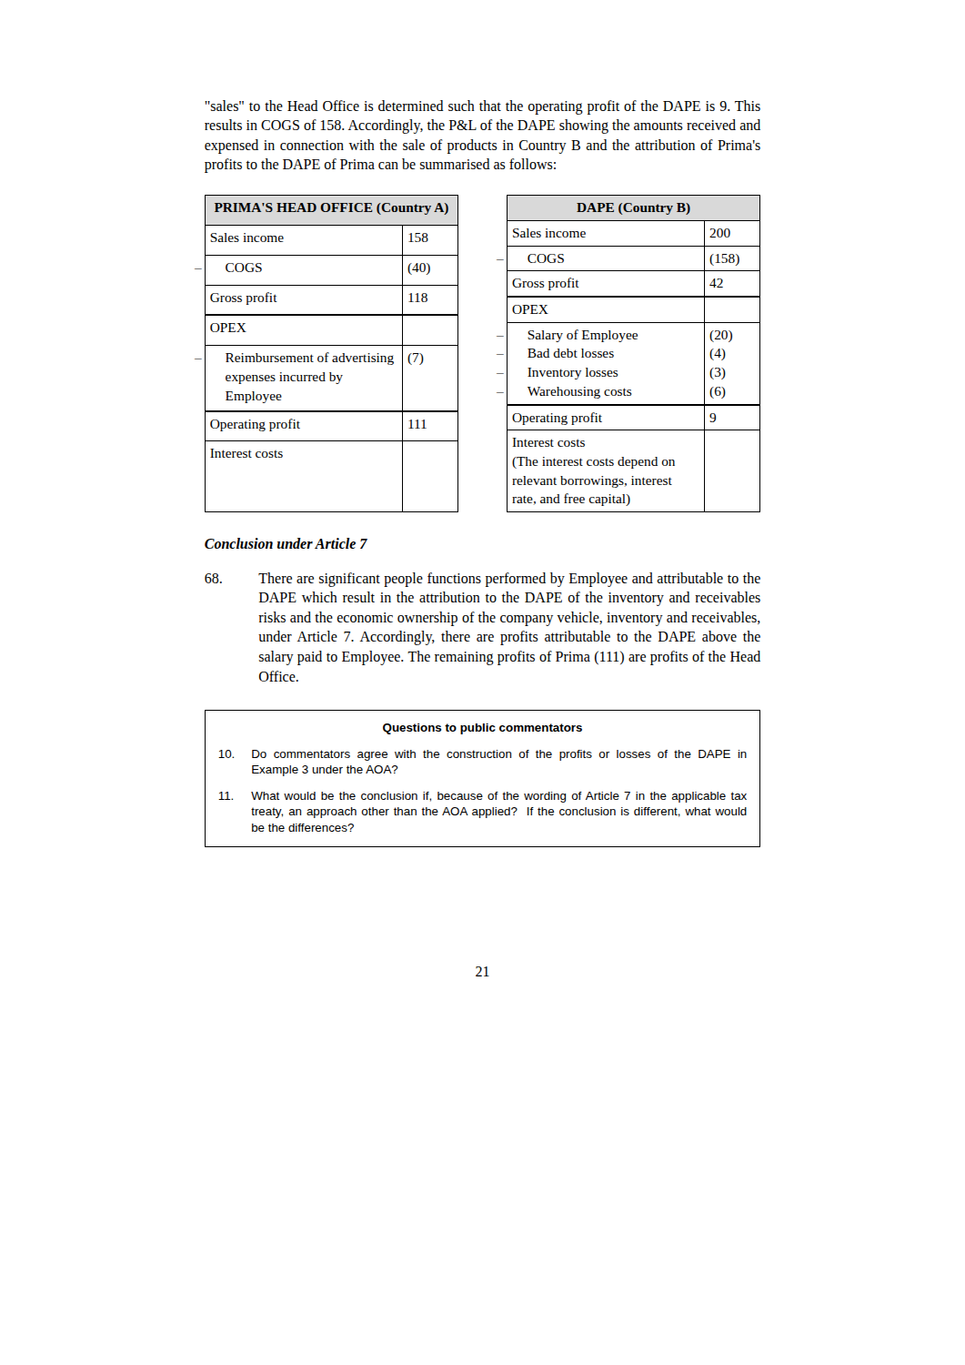"sales" to the Head Office is determined such that the operating profit of the DAPE is 9. This results in COGS of 158. Accordingly, the P&L of the DAPE showing the amounts received and expensed in connection with the sale of products in Country B and the attribution of Prima's profits to the DAPE of Prima can be summarised as follows:
| PRIMA'S HEAD OFFICE (Country A) |
| --- |
| Sales income | 158 |
| – COGS | (40) |
| Gross profit | 118 |
| OPEX | |
| – Reimbursement of advertising expenses incurred by Employee | (7) |
| Operating profit | 111 |
| Interest costs | |
| DAPE (Country B) |
| --- |
| Sales income | 200 |
| – COGS | (158) |
| Gross profit | 42 |
| OPEX | |
| – Salary of Employee – Bad debt losses – Inventory losses – Warehousing costs | (20) (4) (3) (6) |
| Operating profit | 9 |
| Interest costs (The interest costs depend on relevant borrowings, interest rate, and free capital) | |
Conclusion under Article 7
68.
There are significant people functions performed by Employee and attributable to the DAPE which result in the attribution to the DAPE of the inventory and receivables risks and the economic ownership of the company vehicle, inventory and receivables, under Article 7. Accordingly, there are profits attributable to the DAPE above the salary paid to Employee. The remaining profits of Prima (111) are profits of the Head Office.
Questions to public commentators
10.
Do commentators agree with the construction of the profits or losses of the DAPE in Example 3 under the AOA?
11.
What would be the conclusion if, because of the wording of Article 7 in the applicable tax treaty, an approach other than the AOA applied? If the conclusion is different, what would be the differences?
21